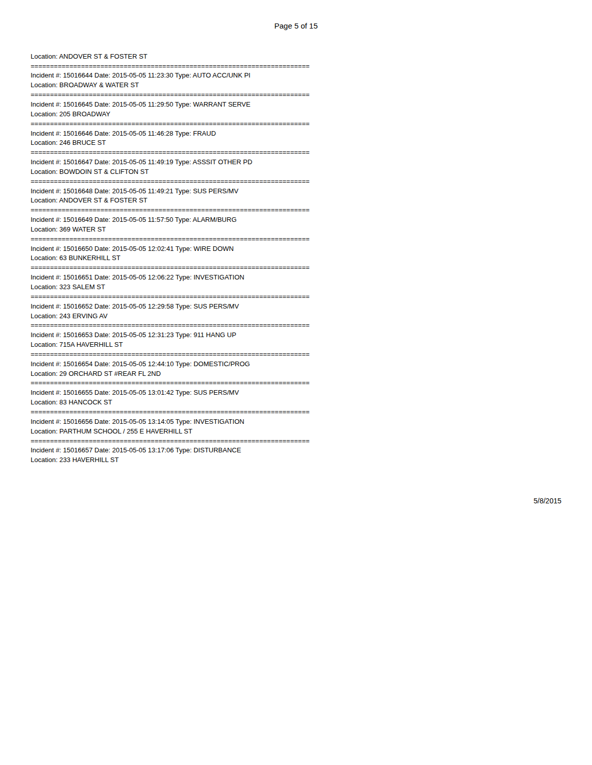Page 5 of 15
Location: ANDOVER ST & FOSTER ST ======================================================================== Incident #: 15016644 Date: 2015-05-05 11:23:30 Type: AUTO ACC/UNK PI Location: BROADWAY & WATER ST ======================================================================== Incident #: 15016645 Date: 2015-05-05 11:29:50 Type: WARRANT SERVE Location: 205 BROADWAY ======================================================================== Incident #: 15016646 Date: 2015-05-05 11:46:28 Type: FRAUD Location: 246 BRUCE ST ======================================================================== Incident #: 15016647 Date: 2015-05-05 11:49:19 Type: ASSSIT OTHER PD Location: BOWDOIN ST & CLIFTON ST ======================================================================== Incident #: 15016648 Date: 2015-05-05 11:49:21 Type: SUS PERS/MV Location: ANDOVER ST & FOSTER ST ======================================================================== Incident #: 15016649 Date: 2015-05-05 11:57:50 Type: ALARM/BURG Location: 369 WATER ST ======================================================================== Incident #: 15016650 Date: 2015-05-05 12:02:41 Type: WIRE DOWN Location: 63 BUNKERHILL ST ======================================================================== Incident #: 15016651 Date: 2015-05-05 12:06:22 Type: INVESTIGATION Location: 323 SALEM ST ======================================================================== Incident #: 15016652 Date: 2015-05-05 12:29:58 Type: SUS PERS/MV Location: 243 ERVING AV ======================================================================== Incident #: 15016653 Date: 2015-05-05 12:31:23 Type: 911 HANG UP Location: 715A HAVERHILL ST ======================================================================== Incident #: 15016654 Date: 2015-05-05 12:44:10 Type: DOMESTIC/PROG Location: 29 ORCHARD ST #REAR FL 2ND ======================================================================== Incident #: 15016655 Date: 2015-05-05 13:01:42 Type: SUS PERS/MV Location: 83 HANCOCK ST ======================================================================== Incident #: 15016656 Date: 2015-05-05 13:14:05 Type: INVESTIGATION Location: PARTHUM SCHOOL / 255 E HAVERHILL ST ======================================================================== Incident #: 15016657 Date: 2015-05-05 13:17:06 Type: DISTURBANCE Location: 233 HAVERHILL ST
5/8/2015